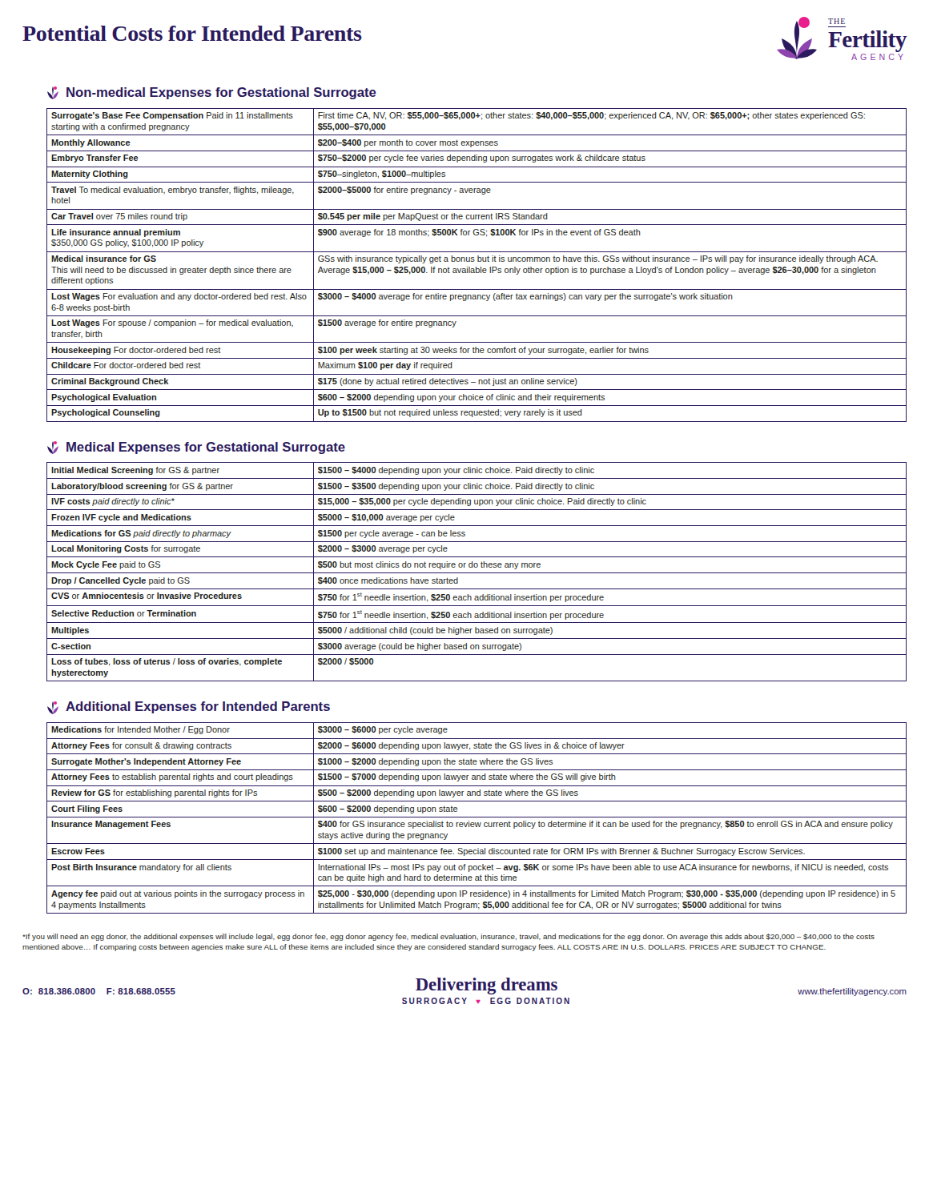Potential Costs for Intended Parents
THE Fertility AGENCY
Non-medical Expenses for Gestational Surrogate
| Surrogate's Base Fee Compensation Paid in 11 installments starting with a confirmed pregnancy | First time CA, NV, OR: $55,000–$65,000+ ; other states: $40,000–$55,000 ; experienced CA, NV, OR: $65,000+; other states experienced GS: $55,000–$70,000 |
| Monthly Allowance | $200–$400 per month to cover most expenses |
| Embryo Transfer Fee | $750–$2000 per cycle fee varies depending upon surrogates work & childcare status |
| Maternity Clothing | $750 –singleton, $1000 –multiples |
| Travel To medical evaluation, embryo transfer, flights, mileage, hotel | $2000–$5000 for entire pregnancy - average |
| Car Travel over 75 miles round trip | $0.545 per mile per MapQuest or the current IRS Standard |
| Life insurance annual premium $350,000 GS policy, $100,000 IP policy | $900 average for 18 months; $500K for GS; $100K for IPs in the event of GS death |
| Medical insurance for GS This will need to be discussed in greater depth since there are different options | GSs with insurance typically get a bonus but it is uncommon to have this. GSs without insurance – IPs will pay for insurance ideally through ACA. Average $15,000 – $25,000 . If not available IPs only other option is to purchase a Lloyd's of London policy – average $26–30,000 for a singleton |
| Lost Wages For evaluation and any doctor-ordered bed rest. Also 6-8 weeks post-birth | $3000 – $4000 average for entire pregnancy (after tax earnings) can vary per the surrogate's work situation |
| Lost Wages For spouse / companion – for medical evaluation, transfer, birth | $1500 average for entire pregnancy |
| Housekeeping For doctor-ordered bed rest | $100 per week starting at 30 weeks for the comfort of your surrogate, earlier for twins |
| Childcare For doctor-ordered bed rest | Maximum $100 per day if required |
| Criminal Background Check | $175 (done by actual retired detectives – not just an online service) |
| Psychological Evaluation | $600 – $2000 depending upon your choice of clinic and their requirements |
| Psychological Counseling | Up to $1500 but not required unless requested; very rarely is it used |
Medical Expenses for Gestational Surrogate
| Initial Medical Screening for GS & partner | $1500 – $4000 depending upon your clinic choice. Paid directly to clinic |
| Laboratory/blood screening for GS & partner | $1500 – $3500 depending upon your clinic choice. Paid directly to clinic |
| IVF costs paid directly to clinic* | $15,000 – $35,000 per cycle depending upon your clinic choice. Paid directly to clinic |
| Frozen IVF cycle and Medications | $5000 – $10,000 average per cycle |
| Medications for GS paid directly to pharmacy | $1500 per cycle average - can be less |
| Local Monitoring Costs for surrogate | $2000 – $3000 average per cycle |
| Mock Cycle Fee paid to GS | $500 but most clinics do not require or do these any more |
| Drop / Cancelled Cycle paid to GS | $400 once medications have started |
| CVS or Amniocentesis or Invasive Procedures | $750 for 1 st needle insertion, $250 each additional insertion per procedure |
| Selective Reduction or Termination | $750 for 1 st needle insertion, $250 each additional insertion per procedure |
| Multiples | $5000 / additional child (could be higher based on surrogate) |
| C-section | $3000 average (could be higher based on surrogate) |
| Loss of tubes , loss of uterus / loss of ovaries , complete hysterectomy | $2000 / $5000 |
Additional Expenses for Intended Parents
| Medications for Intended Mother / Egg Donor | $3000 – $6000 per cycle average |
| Attorney Fees for consult & drawing contracts | $2000 – $6000 depending upon lawyer, state the GS lives in & choice of lawyer |
| Surrogate Mother's Independent Attorney Fee | $1000 – $2000 depending upon the state where the GS lives |
| Attorney Fees to establish parental rights and court pleadings | $1500 – $7000 depending upon lawyer and state where the GS will give birth |
| Review for GS for establishing parental rights for IPs | $500 – $2000 depending upon lawyer and state where the GS lives |
| Court Filing Fees | $600 – $2000 depending upon state |
| Insurance Management Fees | $400 for GS insurance specialist to review current policy to determine if it can be used for the pregnancy, $850 to enroll GS in ACA and ensure policy stays active during the pregnancy |
| Escrow Fees | $1000 set up and maintenance fee. Special discounted rate for ORM IPs with Brenner & Buchner Surrogacy Escrow Services. |
| Post Birth Insurance mandatory for all clients | International IPs – most IPs pay out of pocket – avg. $6K or some IPs have been able to use ACA insurance for newborns, if NICU is needed, costs can be quite high and hard to determine at this time |
| Agency fee paid out at various points in the surrogacy process in 4 payments Installments | $25,000 - $30,000 (depending upon IP residence) in 4 installments for Limited Match Program; $30,000 - $35,000 (depending upon IP residence) in 5 installments for Unlimited Match Program; $5,000 additional fee for CA, OR or NV surrogates; $5000 additional for twins |
*If you will need an egg donor, the additional expenses will include legal, egg donor fee, egg donor agency fee, medical evaluation, insurance, travel, and medications for the egg donor. On average this adds about $20,000 – $40,000 to the costs mentioned above… If comparing costs between agencies make sure ALL of these items are included since they are considered standard surrogacy fees. ALL COSTS ARE IN U.S. DOLLARS. PRICES ARE SUBJECT TO CHANGE.
O: 818.386.0800 F: 818.688.0555
Delivering dreams
SURROGACY ♥ EGG DONATION
www.thefertilityagency.com